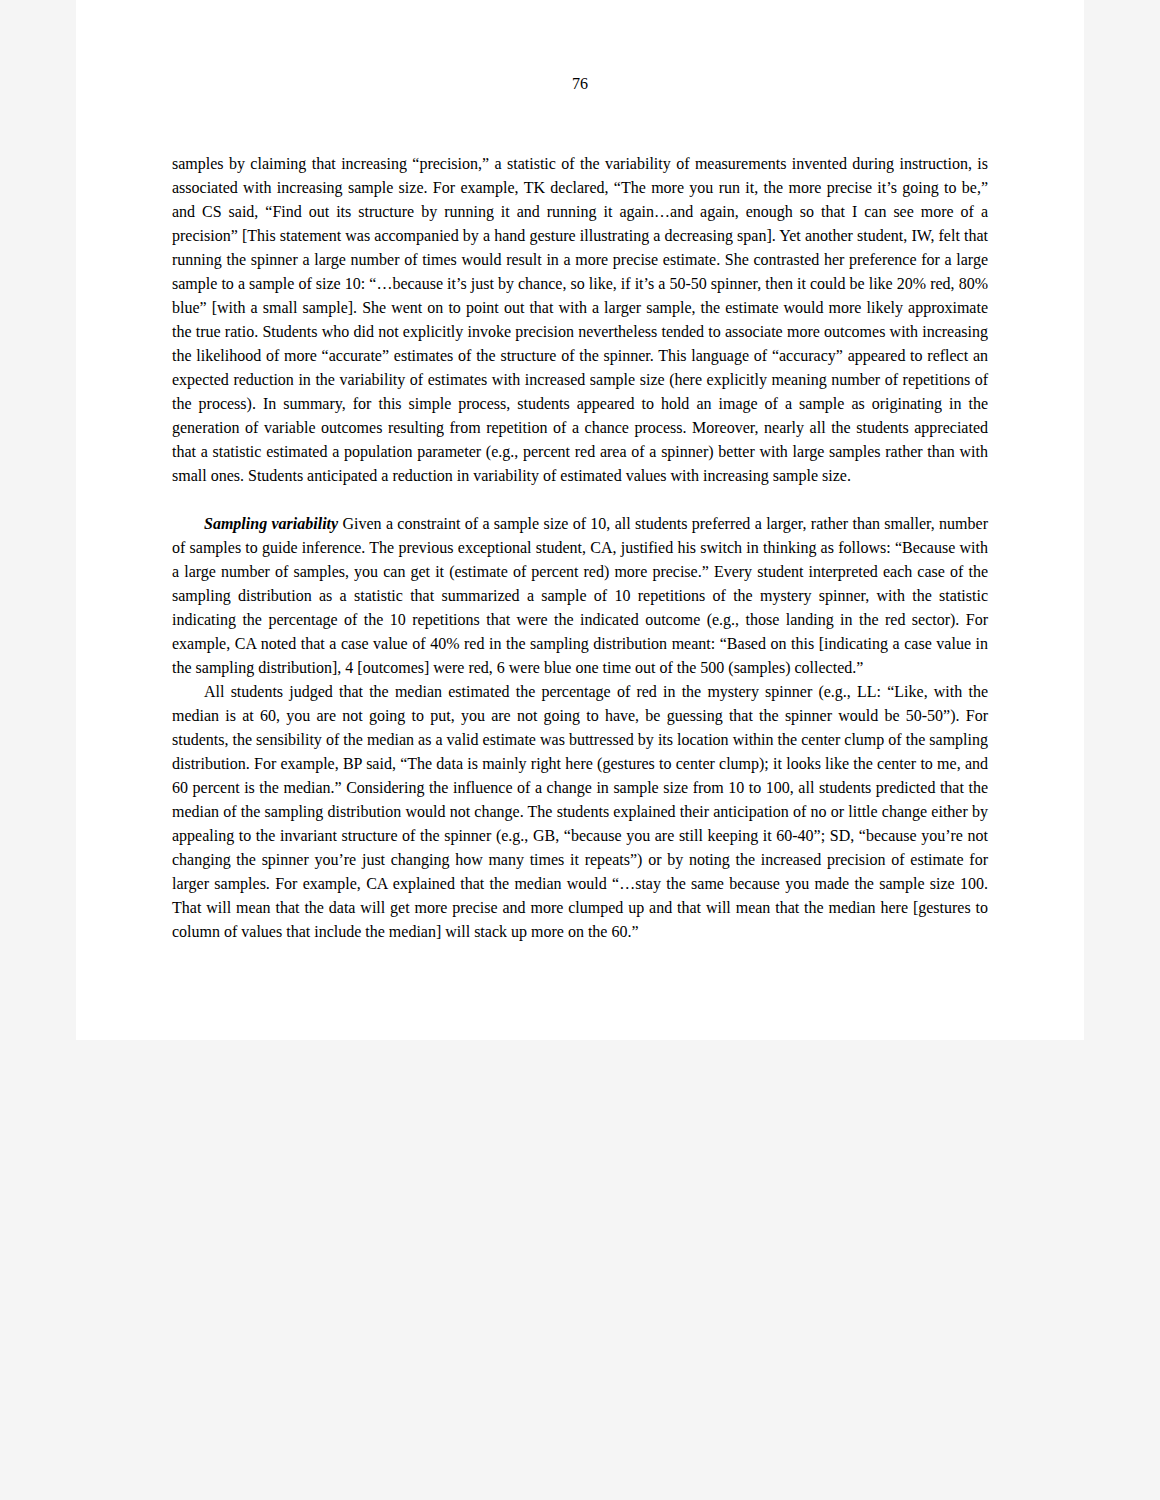76
samples by claiming that increasing “precision,” a statistic of the variability of measurements invented during instruction, is associated with increasing sample size. For example, TK declared, “The more you run it, the more precise it’s going to be,” and CS said, “Find out its structure by running it and running it again…and again, enough so that I can see more of a precision” [This statement was accompanied by a hand gesture illustrating a decreasing span]. Yet another student, IW, felt that running the spinner a large number of times would result in a more precise estimate. She contrasted her preference for a large sample to a sample of size 10: “…because it’s just by chance, so like, if it’s a 50-50 spinner, then it could be like 20% red, 80% blue” [with a small sample]. She went on to point out that with a larger sample, the estimate would more likely approximate the true ratio. Students who did not explicitly invoke precision nevertheless tended to associate more outcomes with increasing the likelihood of more “accurate” estimates of the structure of the spinner. This language of “accuracy” appeared to reflect an expected reduction in the variability of estimates with increased sample size (here explicitly meaning number of repetitions of the process). In summary, for this simple process, students appeared to hold an image of a sample as originating in the generation of variable outcomes resulting from repetition of a chance process. Moreover, nearly all the students appreciated that a statistic estimated a population parameter (e.g., percent red area of a spinner) better with large samples rather than with small ones. Students anticipated a reduction in variability of estimated values with increasing sample size.
Sampling variability Given a constraint of a sample size of 10, all students preferred a larger, rather than smaller, number of samples to guide inference. The previous exceptional student, CA, justified his switch in thinking as follows: “Because with a large number of samples, you can get it (estimate of percent red) more precise.” Every student interpreted each case of the sampling distribution as a statistic that summarized a sample of 10 repetitions of the mystery spinner, with the statistic indicating the percentage of the 10 repetitions that were the indicated outcome (e.g., those landing in the red sector). For example, CA noted that a case value of 40% red in the sampling distribution meant: “Based on this [indicating a case value in the sampling distribution], 4 [outcomes] were red, 6 were blue one time out of the 500 (samples) collected.”
All students judged that the median estimated the percentage of red in the mystery spinner (e.g., LL: “Like, with the median is at 60, you are not going to put, you are not going to have, be guessing that the spinner would be 50-50”). For students, the sensibility of the median as a valid estimate was buttressed by its location within the center clump of the sampling distribution. For example, BP said, “The data is mainly right here (gestures to center clump); it looks like the center to me, and 60 percent is the median.” Considering the influence of a change in sample size from 10 to 100, all students predicted that the median of the sampling distribution would not change. The students explained their anticipation of no or little change either by appealing to the invariant structure of the spinner (e.g., GB, “because you are still keeping it 60-40”; SD, “because you’re not changing the spinner you’re just changing how many times it repeats”) or by noting the increased precision of estimate for larger samples. For example, CA explained that the median would “…stay the same because you made the sample size 100. That will mean that the data will get more precise and more clumped up and that will mean that the median here [gestures to column of values that include the median] will stack up more on the 60.”